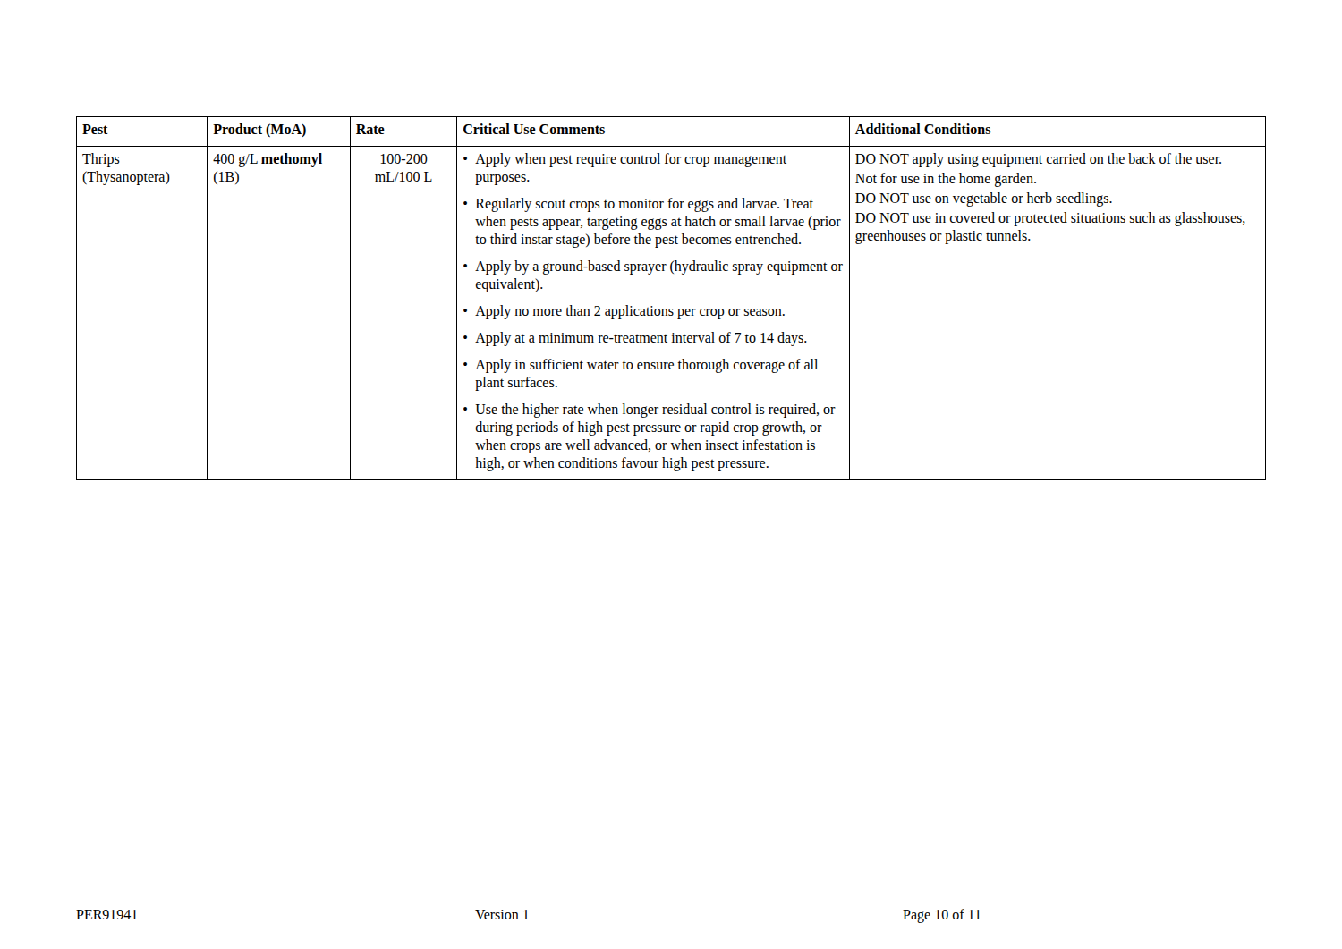| Pest | Product (MoA) | Rate | Critical Use Comments | Additional Conditions |
| --- | --- | --- | --- | --- |
| Thrips (Thysanoptera) | 400 g/L methomyl (1B) | 100-200 mL/100 L | Apply when pest require control for crop management purposes. Regularly scout crops to monitor for eggs and larvae. Treat when pests appear, targeting eggs at hatch or small larvae (prior to third instar stage) before the pest becomes entrenched. Apply by a ground-based sprayer (hydraulic spray equipment or equivalent). Apply no more than 2 applications per crop or season. Apply at a minimum re-treatment interval of 7 to 14 days. Apply in sufficient water to ensure thorough coverage of all plant surfaces. Use the higher rate when longer residual control is required, or during periods of high pest pressure or rapid crop growth, or when crops are well advanced, or when insect infestation is high, or when conditions favour high pest pressure. | DO NOT apply using equipment carried on the back of the user. Not for use in the home garden. DO NOT use on vegetable or herb seedlings. DO NOT use in covered or protected situations such as glasshouses, greenhouses or plastic tunnels. |
PER91941
Version 1
Page 10 of 11